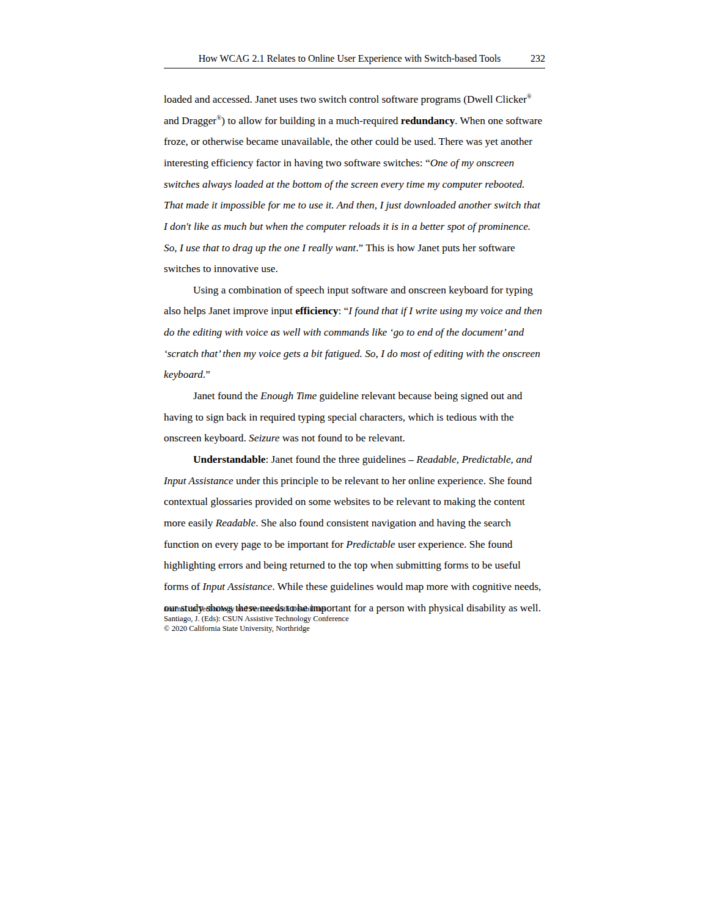How WCAG 2.1 Relates to Online User Experience with Switch-based Tools 232
loaded and accessed. Janet uses two switch control software programs (Dwell Clicker® and Dragger®) to allow for building in a much-required redundancy. When one software froze, or otherwise became unavailable, the other could be used. There was yet another interesting efficiency factor in having two software switches: “One of my onscreen switches always loaded at the bottom of the screen every time my computer rebooted. That made it impossible for me to use it. And then, I just downloaded another switch that I don't like as much but when the computer reloads it is in a better spot of prominence. So, I use that to drag up the one I really want.” This is how Janet puts her software switches to innovative use.
Using a combination of speech input software and onscreen keyboard for typing also helps Janet improve input efficiency: “I found that if I write using my voice and then do the editing with voice as well with commands like ‘go to end of the document’ and ‘scratch that’ then my voice gets a bit fatigued. So, I do most of editing with the onscreen keyboard.”
Janet found the Enough Time guideline relevant because being signed out and having to sign back in required typing special characters, which is tedious with the onscreen keyboard. Seizure was not found to be relevant.
Understandable: Janet found the three guidelines – Readable, Predictable, and Input Assistance under this principle to be relevant to her online experience. She found contextual glossaries provided on some websites to be relevant to making the content more easily Readable. She also found consistent navigation and having the search function on every page to be important for Predictable user experience. She found highlighting errors and being returned to the top when submitting forms to be useful forms of Input Assistance. While these guidelines would map more with cognitive needs, our study shows these needs to be important for a person with physical disability as well.
Journal on Technology and Persons with Disabilities
Santiago, J. (Eds): CSUN Assistive Technology Conference
© 2020 California State University, Northridge